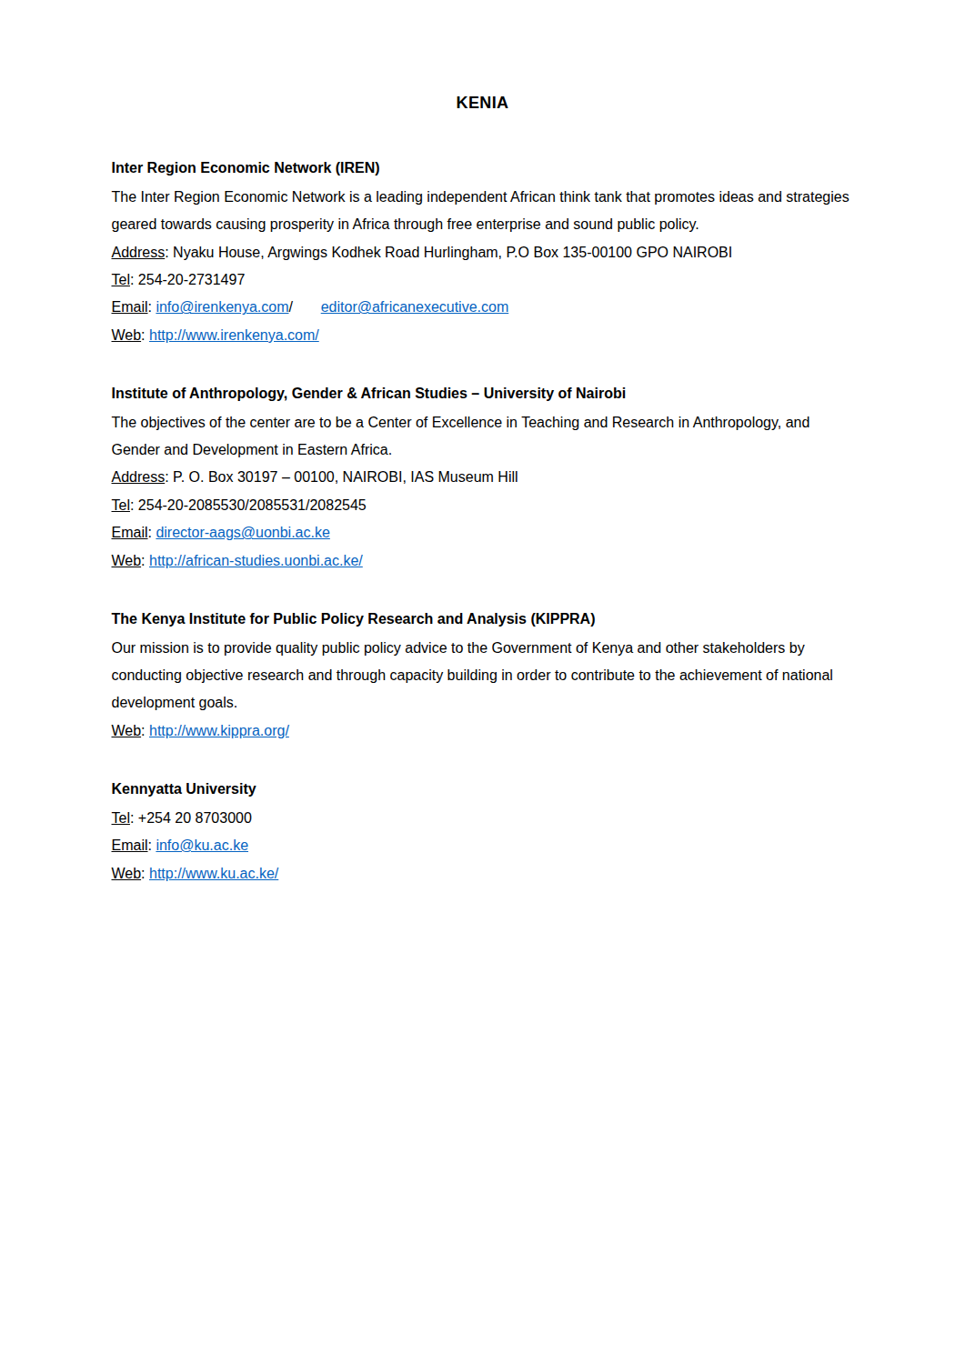KENIA
Inter Region Economic Network (IREN)
The Inter Region Economic Network is a leading independent African think tank that promotes ideas and strategies geared towards causing prosperity in Africa through free enterprise and sound public policy.
Address: Nyaku House, Argwings Kodhek Road Hurlingham, P.O Box 135-00100 GPO NAIROBI Tel: 254-20-2731497 Email: info@irenkenya.com/editor@africanexecutive.com Web: http://www.irenkenya.com/
Institute of Anthropology, Gender & African Studies – University of Nairobi
The objectives of the center are to be a Center of Excellence in Teaching and Research in Anthropology, and Gender and Development in Eastern Africa.
Address: P. O. Box 30197 – 00100, NAIROBI, IAS Museum Hill Tel: 254-20-2085530/2085531/2082545 Email: director-aags@uonbi.ac.ke Web: http://african-studies.uonbi.ac.ke/
The Kenya Institute for Public Policy Research and Analysis (KIPPRA)
Our mission is to provide quality public policy advice to the Government of Kenya and other stakeholders by conducting objective research and through capacity building in order to contribute to the achievement of national development goals.
Web: http://www.kippra.org/
Kennyatta University
Tel: +254 20 8703000 Email: info@ku.ac.ke Web: http://www.ku.ac.ke/